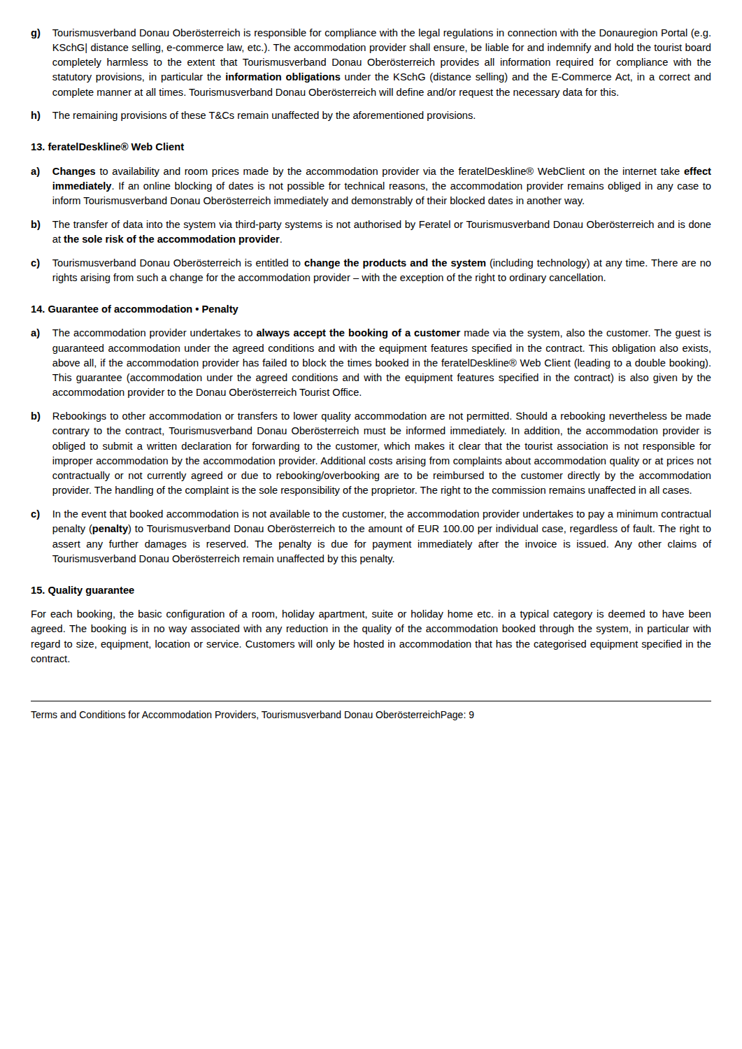g) Tourismusverband Donau Oberösterreich is responsible for compliance with the legal regulations in connection with the Donauregion Portal (e.g. KSchG| distance selling, e-commerce law, etc.). The accommodation provider shall ensure, be liable for and indemnify and hold the tourist board completely harmless to the extent that Tourismusverband Donau Oberösterreich provides all information required for compliance with the statutory provisions, in particular the information obligations under the KSchG (distance selling) and the E-Commerce Act, in a correct and complete manner at all times. Tourismusverband Donau Oberösterreich will define and/or request the necessary data for this.
h) The remaining provisions of these T&Cs remain unaffected by the aforementioned provisions.
13. feratelDeskline® Web Client
a) Changes to availability and room prices made by the accommodation provider via the feratelDeskline® WebClient on the internet take effect immediately. If an online blocking of dates is not possible for technical reasons, the accommodation provider remains obliged in any case to inform Tourismusverband Donau Oberösterreich immediately and demonstrably of their blocked dates in another way.
b) The transfer of data into the system via third-party systems is not authorised by Feratel or Tourismusverband Donau Oberösterreich and is done at the sole risk of the accommodation provider.
c) Tourismusverband Donau Oberösterreich is entitled to change the products and the system (including technology) at any time. There are no rights arising from such a change for the accommodation provider – with the exception of the right to ordinary cancellation.
14. Guarantee of accommodation • Penalty
a) The accommodation provider undertakes to always accept the booking of a customer made via the system, also the customer. The guest is guaranteed accommodation under the agreed conditions and with the equipment features specified in the contract. This obligation also exists, above all, if the accommodation provider has failed to block the times booked in the feratelDeskline® Web Client (leading to a double booking). This guarantee (accommodation under the agreed conditions and with the equipment features specified in the contract) is also given by the accommodation provider to the Donau Oberösterreich Tourist Office.
b) Rebookings to other accommodation or transfers to lower quality accommodation are not permitted. Should a rebooking nevertheless be made contrary to the contract, Tourismusverband Donau Oberösterreich must be informed immediately. In addition, the accommodation provider is obliged to submit a written declaration for forwarding to the customer, which makes it clear that the tourist association is not responsible for improper accommodation by the accommodation provider. Additional costs arising from complaints about accommodation quality or at prices not contractually or not currently agreed or due to rebooking/overbooking are to be reimbursed to the customer directly by the accommodation provider. The handling of the complaint is the sole responsibility of the proprietor. The right to the commission remains unaffected in all cases.
c) In the event that booked accommodation is not available to the customer, the accommodation provider undertakes to pay a minimum contractual penalty (penalty) to Tourismusverband Donau Oberösterreich to the amount of EUR 100.00 per individual case, regardless of fault. The right to assert any further damages is reserved. The penalty is due for payment immediately after the invoice is issued. Any other claims of Tourismusverband Donau Oberösterreich remain unaffected by this penalty.
15. Quality guarantee
For each booking, the basic configuration of a room, holiday apartment, suite or holiday home etc. in a typical category is deemed to have been agreed. The booking is in no way associated with any reduction in the quality of the accommodation booked through the system, in particular with regard to size, equipment, location or service. Customers will only be hosted in accommodation that has the categorised equipment specified in the contract.
Terms and Conditions for Accommodation Providers, Tourismusverband Donau OberösterreichPage: 9